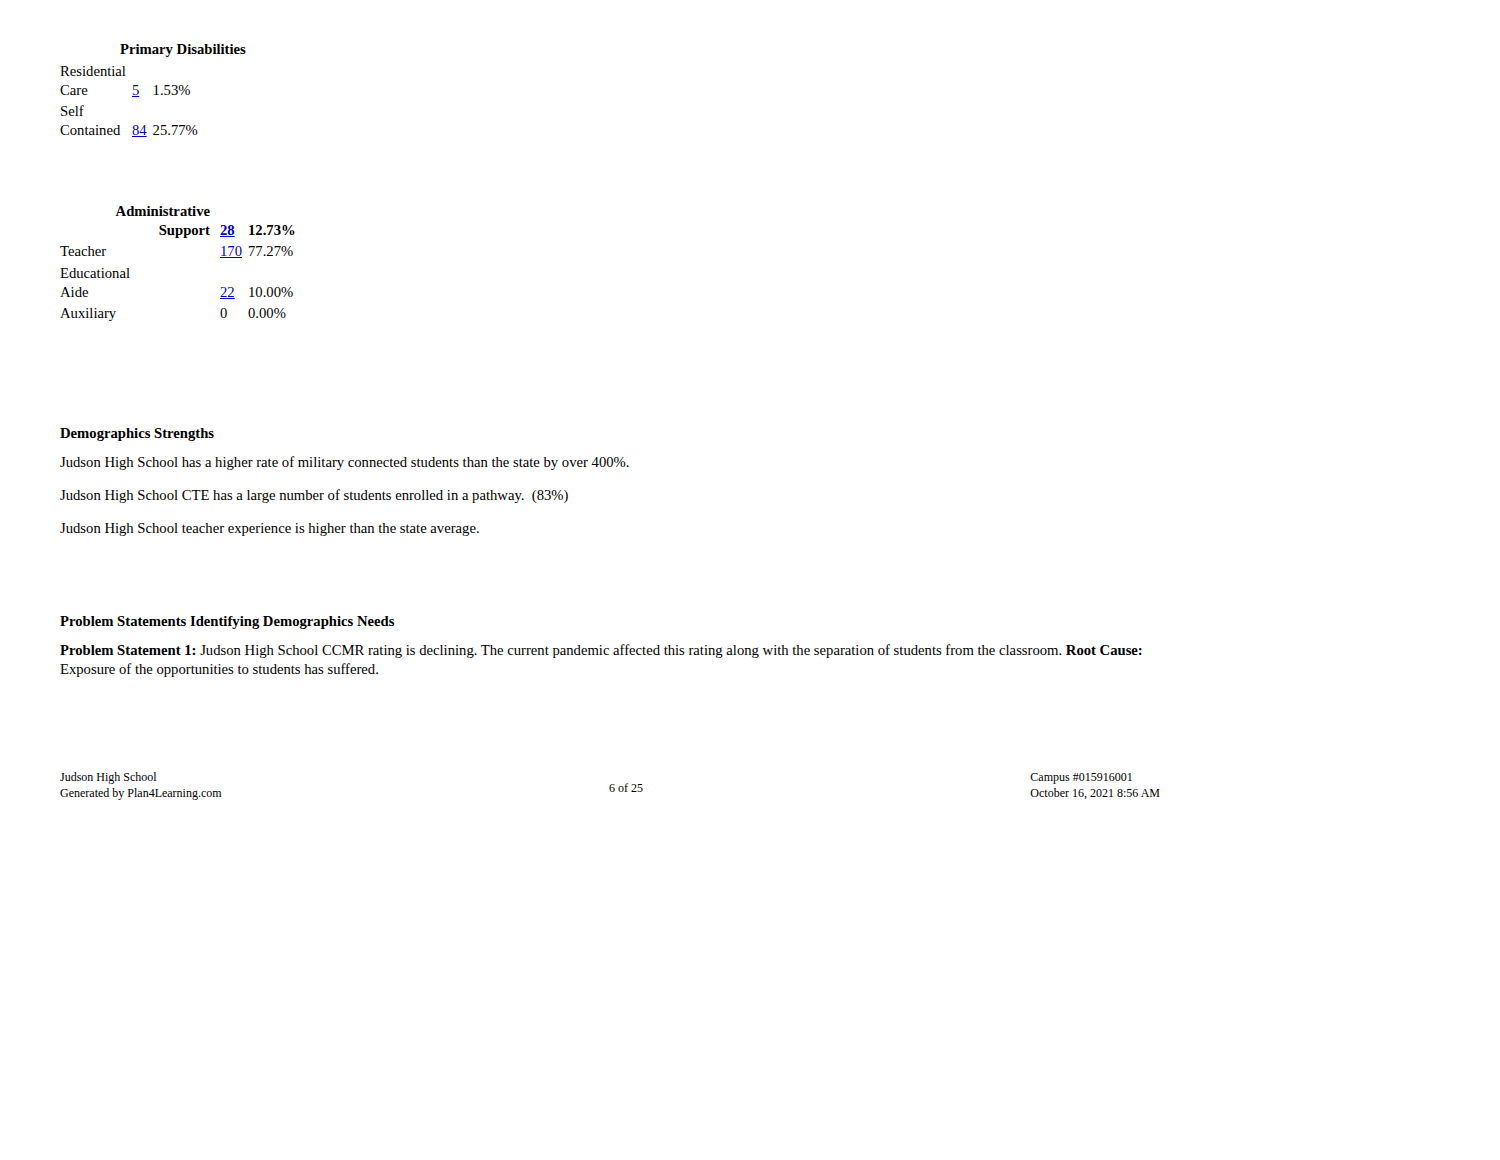Primary Disabilities
| Residential Care | 5 | 1.53% |
| Self Contained | 84 | 25.77% |
| Administrative Support | 28 | 12.73% |
| Teacher | 170 | 77.27% |
| Educational Aide | 22 | 10.00% |
| Auxiliary | 0 | 0.00% |
Demographics Strengths
Judson High School has a higher rate of military connected students than the state by over 400%.
Judson High School CTE has a large number of students enrolled in a pathway. (83%)
Judson High School teacher experience is higher than the state average.
Problem Statements Identifying Demographics Needs
Problem Statement 1: Judson High School CCMR rating is declining. The current pandemic affected this rating along with the separation of students from the classroom. Root Cause: Exposure of the opportunities to students has suffered.
Judson High School
Generated by Plan4Learning.com
6 of 25
Campus #015916001
October 16, 2021 8:56 AM